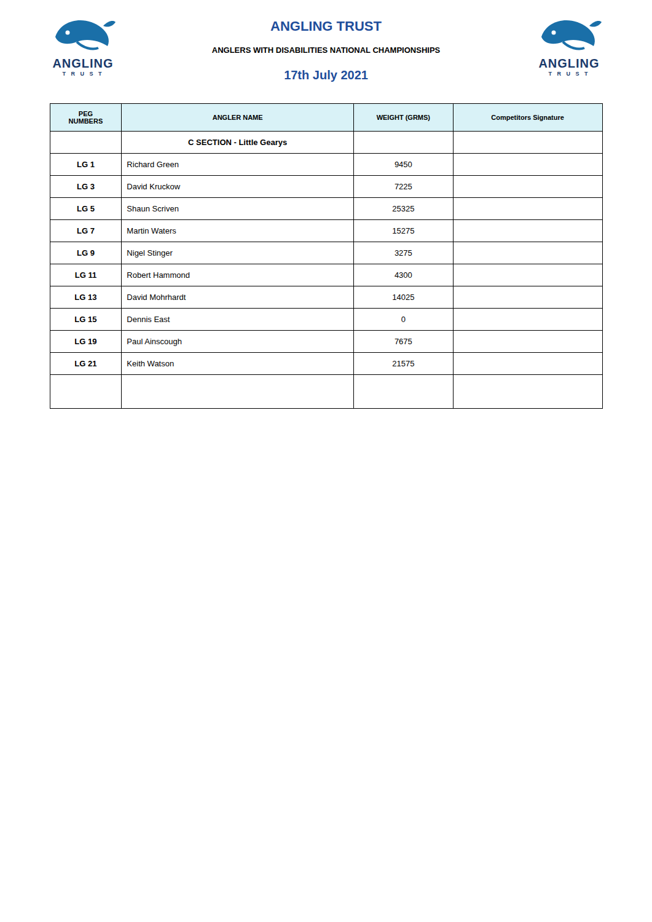ANGLING
T R U S T
ANGLING
T R U S T
ANGLING TRUST
ANGLERS WITH DISABILITIES NATIONAL CHAMPIONSHIPS
17th July 2021
| PEG NUMBERS | ANGLER NAME | WEIGHT (GRMS) | Competitors Signature |
| --- | --- | --- | --- |
| | C SECTION - Little Gearys | | |
| LG 1 | Richard Green | 9450 | |
| LG 3 | David Kruckow | 7225 | |
| LG 5 | Shaun Scriven | 25325 | |
| LG 7 | Martin Waters | 15275 | |
| LG 9 | Nigel Stinger | 3275 | |
| LG 11 | Robert Hammond | 4300 | |
| LG 13 | David Mohrhardt | 14025 | |
| LG 15 | Dennis East | 0 | |
| LG 19 | Paul Ainscough | 7675 | |
| LG 21 | Keith Watson | 21575 | |